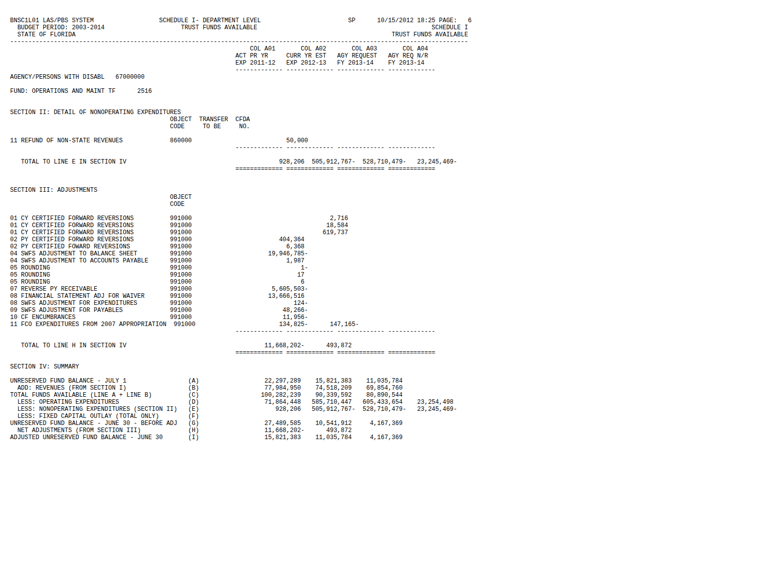BNSC1L01 LAS/PBS SYSTEM SCHEDULE I- DEPARTMENT LEVEL SP 10/15/2012 18:25 PAGE: 6 BUDGET PERIOD: 2003-2014 TRUST FUNDS AVAILABLE SCHEDULE I STATE OF FLORIDA TRUST FUNDS AVAILABLE ------------------------------------------------------------------------------------------------------------------------------ COL A01 COL A02 COL A03 COL A04 ACT PR YR CURR YR EST AGY REQUEST AGY REQ N/R EXP 2011-12 EXP 2012-13 FY 2013-14 FY 2013-14 ------------- ------------- ------------- ------------- AGENCY/PERSONS WITH DISABL 67000000 FUND: OPERATIONS AND MAINT TF 2516 SECTION II: DETAIL OF NONOPERATING EXPENDITURES OBJECT TRANSFER CFDA CODE TO BE NO. 11 REFUND OF NON-STATE REVENUES 860000 50,000 ------------- ------------- ------------- ------------- TOTAL TO LINE E IN SECTION IV 928,206 505,912,767- 528,710,479- 23,245,469- ============= ============= ============= ============= SECTION III: ADJUSTMENTS OBJECT CODE 01 CY CERTIFIED FORWARD REVERSIONS 991000 2,716 01 CY CERTIFIED FORWARD REVERSIONS 991000 18,584 01 CY CERTIFIED FORWARD REVERSIONS 991000 619,737 02 PY CERTIFIED FORWARD REVERSIONS 991000 404,364 02 PY CERTIFIED FOWARD REVERSIONS 991000 6,368 04 SWFS ADJUSTMENT TO BALANCE SHEET 991000 19,946,785- 04 SWFS ADJUSTMENT TO ACCOUNTS PAYABLE 991000 1,987 05 ROUNDING 991000 1- 05 ROUNDING 991000 17 05 ROUNDING 991000 6 07 REVERSE PY RECEIVABLE 991000 5,605,503- 08 FINANCIAL STATEMENT ADJ FOR WAIVER 991000 13,666,516 08 SWFS ADJUSTMENT FOR EXPENDITURES 991000 124- 09 SWFS ADJUSTMENT FOR PAYABLES 991000 48,266- 10 CF ENCUMBRANCES 991000 11,956- 11 FCO EXPENDITURES FROM 2007 APPROPRIATION 991000 134,825- 147,165- ------------- ------------- ------------- ------------- TOTAL TO LINE H IN SECTION IV 11,668,202- 493,872 ============= ============= ============= ============= SECTION IV: SUMMARY UNRESERVED FUND BALANCE - JULY 1 (A) 22,297,289 15,821,383 11,035,784 ADD: REVENUES (FROM SECTION I) (B) 77,984,950 74,518,209 69,854,760 TOTAL FUNDS AVAILABLE (LINE A + LINE B) (C) 100,282,239 90,339,592 80,890,544 LESS: OPERATING EXPENDITURES (D) 71,864,448 585,710,447 605,433,654 23,254,498 LESS: NONOPERATING EXPENDITURES (SECTION II) (E) 928,206 505,912,767- 528,710,479- 23,245,469- LESS: FIXED CAPITAL OUTLAY (TOTAL ONLY) (F) UNRESERVED FUND BALANCE - JUNE 30 - BEFORE ADJ (G) 27,489,585 10,541,912 4,167,369 NET ADJUSTMENTS (FROM SECTION III) (H) 11,668,202- 493,872 ADJUSTED UNRESERVED FUND BALANCE - JUNE 30 (I) 15,821,383 11,035,784 4,167,369